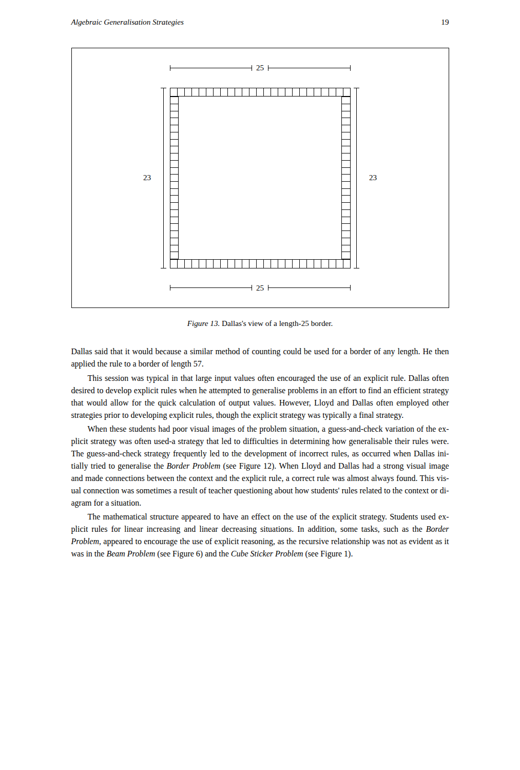Algebraic Generalisation Strategies 19
25
23
23
25
Figure 13. Dallas's view of a length-25 border.
Dallas said that it would because a similar method of counting could be used for a border of any length. He then applied the rule to a border of length 57.
This session was typical in that large input values often encouraged the use of an explicit rule. Dallas often desired to develop explicit rules when he attempted to generalise problems in an effort to find an efficient strategy that would allow for the quick calculation of output values. However, Lloyd and Dallas often employed other strategies prior to developing explicit rules, though the explicit strategy was typically a final strategy.
When these students had poor visual images of the problem situation, a guess-and-check variation of the explicit strategy was often used-a strategy that led to difficulties in determining how generalisable their rules were. The guess-and-check strategy frequently led to the development of incorrect rules, as occurred when Dallas initially tried to generalise the Border Problem (see Figure 12). When Lloyd and Dallas had a strong visual image and made connections between the context and the explicit rule, a correct rule was almost always found. This visual connection was sometimes a result of teacher questioning about how students' rules related to the context or diagram for a situation.
The mathematical structure appeared to have an effect on the use of the explicit strategy. Students used explicit rules for linear increasing and linear decreasing situations. In addition, some tasks, such as the Border Problem, appeared to encourage the use of explicit reasoning, as the recursive relationship was not as evident as it was in the Beam Problem (see Figure 6) and the Cube Sticker Problem (see Figure 1).